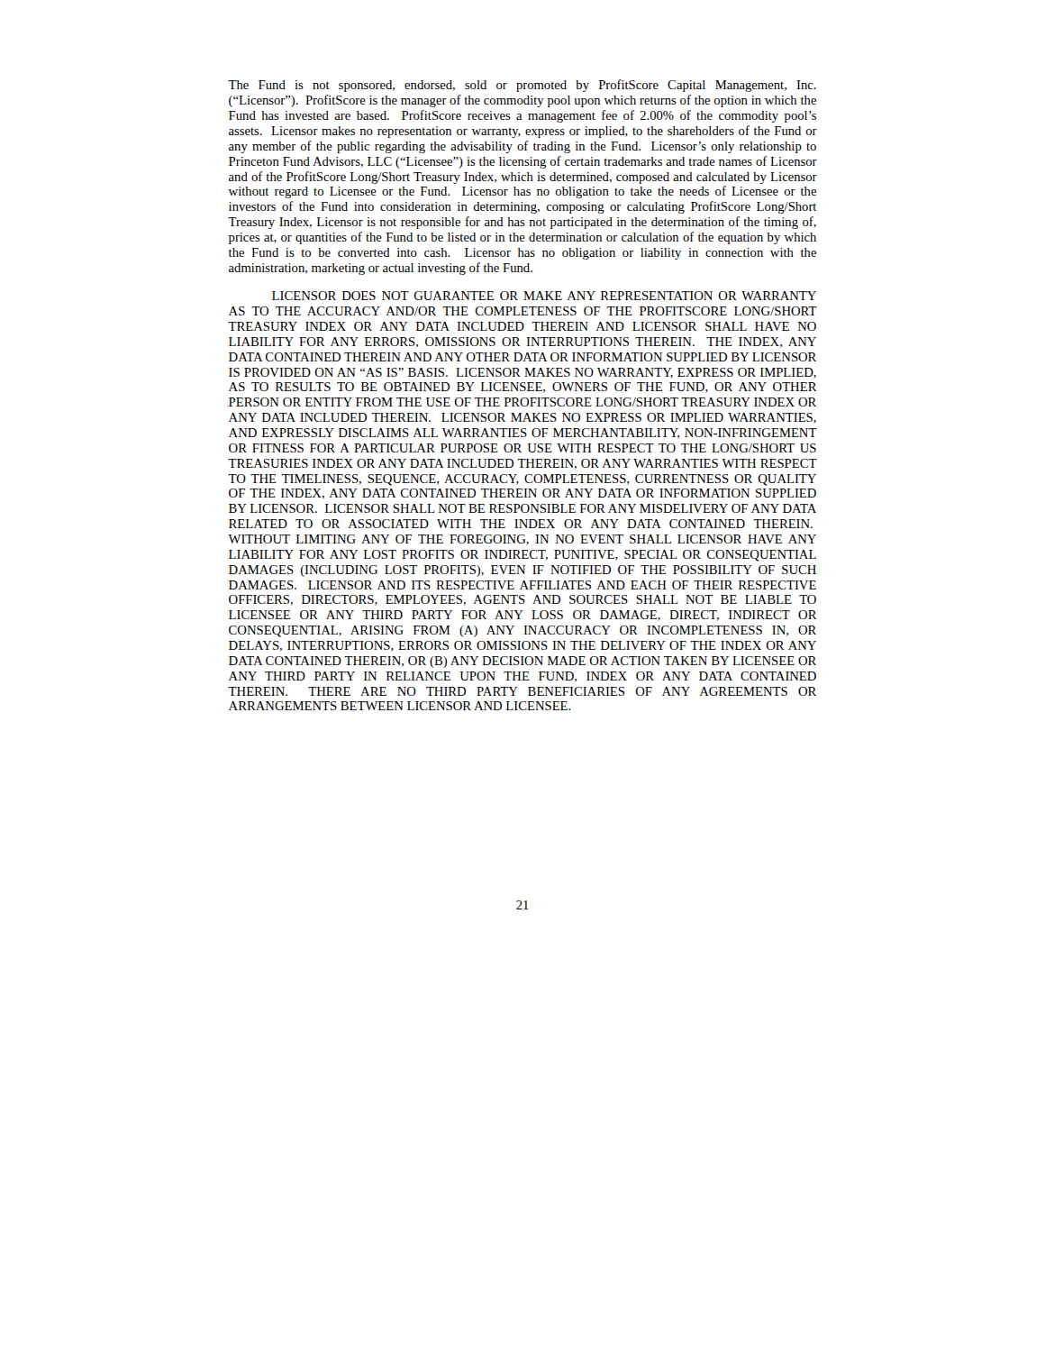The Fund is not sponsored, endorsed, sold or promoted by ProfitScore Capital Management, Inc. (“Licensor”). ProfitScore is the manager of the commodity pool upon which returns of the option in which the Fund has invested are based. ProfitScore receives a management fee of 2.00% of the commodity pool’s assets. Licensor makes no representation or warranty, express or implied, to the shareholders of the Fund or any member of the public regarding the advisability of trading in the Fund. Licensor’s only relationship to Princeton Fund Advisors, LLC (“Licensee”) is the licensing of certain trademarks and trade names of Licensor and of the ProfitScore Long/Short Treasury Index, which is determined, composed and calculated by Licensor without regard to Licensee or the Fund. Licensor has no obligation to take the needs of Licensee or the investors of the Fund into consideration in determining, composing or calculating ProfitScore Long/Short Treasury Index, Licensor is not responsible for and has not participated in the determination of the timing of, prices at, or quantities of the Fund to be listed or in the determination or calculation of the equation by which the Fund is to be converted into cash. Licensor has no obligation or liability in connection with the administration, marketing or actual investing of the Fund.
Licensor does not guarantee or make any representation or warranty as to the accuracy and/or the completeness of the ProfitScore Long/Short Treasury Index or any data included therein and Licensor shall have no liability for any errors, omissions or interruptions therein. The Index, any data contained therein and any other data or information supplied by Licensor is provided on an “as is” basis. Licensor makes no warranty, express or implied, as to results to be obtained by Licensee, owners of the Fund, or any other person or entity from the use of the ProfitScore Long/Short Treasury Index or any data included therein. Licensor makes no express or implied warranties, and expressly disclaims all warranties of merchantability, non-infringement or fitness for a particular purpose or use with respect to the Long/Short US Treasuries Index or any data included therein, or any warranties with respect to the timeliness, sequence, accuracy, completeness, currentness or quality of the Index, any data contained therein or any data or information supplied by Licensor. Licensor shall not be responsible for any misdelivery of any data related to or associated with the Index or any data contained therein. Without limiting any of the foregoing, in no event shall Licensor have any liability for any lost profits or indirect, punitive, special or consequential damages (including lost profits), even if notified of the possibility of such damages. Licensor and its respective affiliates and each of their respective officers, directors, employees, agents and sources shall not be liable to Licensee or any third party for any loss or damage, direct, indirect or consequential, arising from (a) any inaccuracy or incompleteness in, or delays, interruptions, errors or omissions in the delivery of the Index or any data contained therein, or (b) any decision made or action taken by Licensee or any third party in reliance upon the Fund, Index or any data contained therein. There are no third party beneficiaries of any agreements or arrangements between Licensor and Licensee.
21